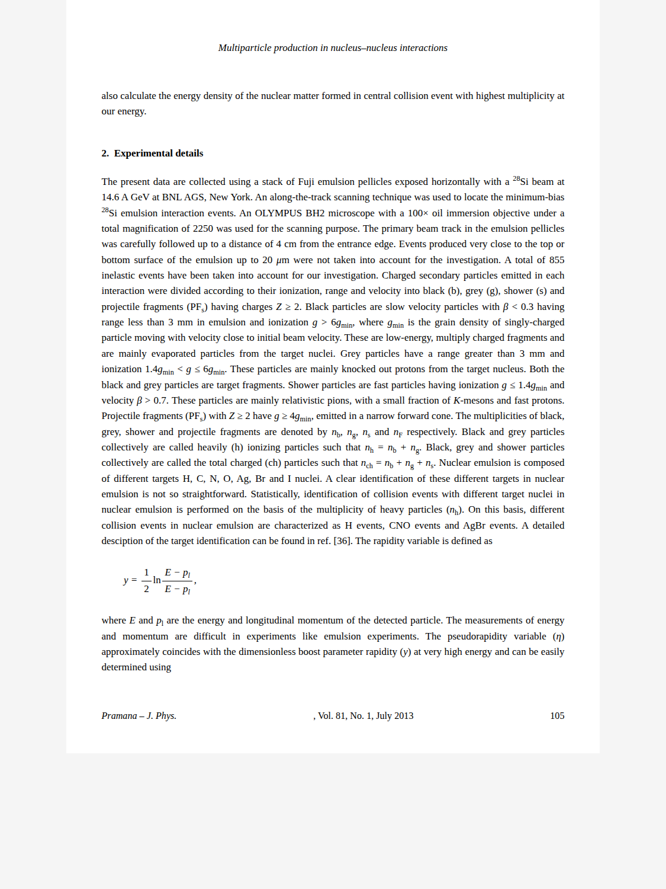Multiparticle production in nucleus–nucleus interactions
also calculate the energy density of the nuclear matter formed in central collision event with highest multiplicity at our energy.
2. Experimental details
The present data are collected using a stack of Fuji emulsion pellicles exposed horizontally with a 28Si beam at 14.6 A GeV at BNL AGS, New York. An along-the-track scanning technique was used to locate the minimum-bias 28Si emulsion interaction events. An OLYMPUS BH2 microscope with a 100× oil immersion objective under a total magnification of 2250 was used for the scanning purpose. The primary beam track in the emulsion pellicles was carefully followed up to a distance of 4 cm from the entrance edge. Events produced very close to the top or bottom surface of the emulsion up to 20 μm were not taken into account for the investigation. A total of 855 inelastic events have been taken into account for our investigation. Charged secondary particles emitted in each interaction were divided according to their ionization, range and velocity into black (b), grey (g), shower (s) and projectile fragments (PFs) having charges Z ≥ 2. Black particles are slow velocity particles with β < 0.3 having range less than 3 mm in emulsion and ionization g > 6gmin, where gmin is the grain density of singly-charged particle moving with velocity close to initial beam velocity. These are low-energy, multiply charged fragments and are mainly evaporated particles from the target nuclei. Grey particles have a range greater than 3 mm and ionization 1.4gmin < g ≤ 6gmin. These particles are mainly knocked out protons from the target nucleus. Both the black and grey particles are target fragments. Shower particles are fast particles having ionization g ≤ 1.4gmin and velocity β > 0.7. These particles are mainly relativistic pions, with a small fraction of K-mesons and fast protons. Projectile fragments (PFs) with Z ≥ 2 have g ≥ 4gmin, emitted in a narrow forward cone. The multiplicities of black, grey, shower and projectile fragments are denoted by nb, ng, ns and nF respectively. Black and grey particles collectively are called heavily (h) ionizing particles such that nh = nb + ng. Black, grey and shower particles collectively are called the total charged (ch) particles such that nch = nb + ng + ns. Nuclear emulsion is composed of different targets H, C, N, O, Ag, Br and I nuclei. A clear identification of these different targets in nuclear emulsion is not so straightforward. Statistically, identification of collision events with different target nuclei in nuclear emulsion is performed on the basis of the multiplicity of heavy particles (nh). On this basis, different collision events in nuclear emulsion are characterized as H events, CNO events and AgBr events. A detailed desciption of the target identification can be found in ref. [36]. The rapidity variable is defined as
y = 12 ln E − pl E − pl,
where E and pl are the energy and longitudinal momentum of the detected particle. The measurements of energy and momentum are difficult in experiments like emulsion experiments. The pseudorapidity variable (η) approximately coincides with the dimensionless boost parameter rapidity (y) at very high energy and can be easily determined using
Pramana – J. Phys., Vol. 81, No. 1, July 2013 105